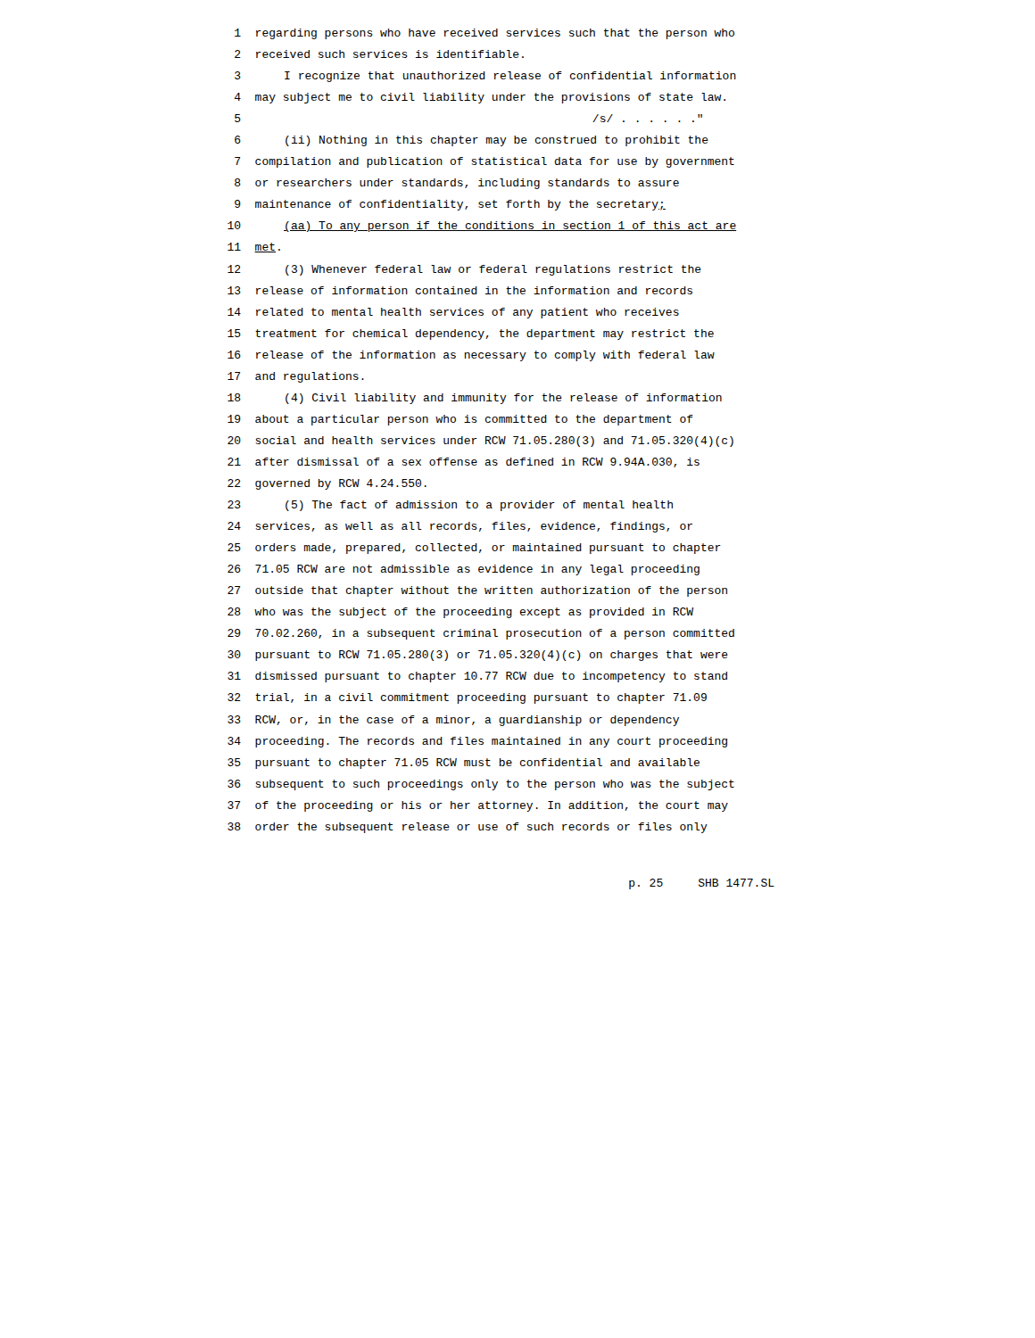regarding persons who have received services such that the person who
received such services is identifiable.
I recognize that unauthorized release of confidential information
may subject me to civil liability under the provisions of state law.
/s/ . . . . . ."
(ii) Nothing in this chapter may be construed to prohibit the
compilation and publication of statistical data for use by government
or researchers under standards, including standards to assure
maintenance of confidentiality, set forth by the secretary;
(aa) To any person if the conditions in section 1 of this act are
met.
(3) Whenever federal law or federal regulations restrict the
release of information contained in the information and records
related to mental health services of any patient who receives
treatment for chemical dependency, the department may restrict the
release of the information as necessary to comply with federal law
and regulations.
(4) Civil liability and immunity for the release of information
about a particular person who is committed to the department of
social and health services under RCW 71.05.280(3) and 71.05.320(4)(c)
after dismissal of a sex offense as defined in RCW 9.94A.030, is
governed by RCW 4.24.550.
(5) The fact of admission to a provider of mental health
services, as well as all records, files, evidence, findings, or
orders made, prepared, collected, or maintained pursuant to chapter
71.05 RCW are not admissible as evidence in any legal proceeding
outside that chapter without the written authorization of the person
who was the subject of the proceeding except as provided in RCW
70.02.260, in a subsequent criminal prosecution of a person committed
pursuant to RCW 71.05.280(3) or 71.05.320(4)(c) on charges that were
dismissed pursuant to chapter 10.77 RCW due to incompetency to stand
trial, in a civil commitment proceeding pursuant to chapter 71.09
RCW, or, in the case of a minor, a guardianship or dependency
proceeding. The records and files maintained in any court proceeding
pursuant to chapter 71.05 RCW must be confidential and available
subsequent to such proceedings only to the person who was the subject
of the proceeding or his or her attorney. In addition, the court may
order the subsequent release or use of such records or files only
p. 25 SHB 1477.SL